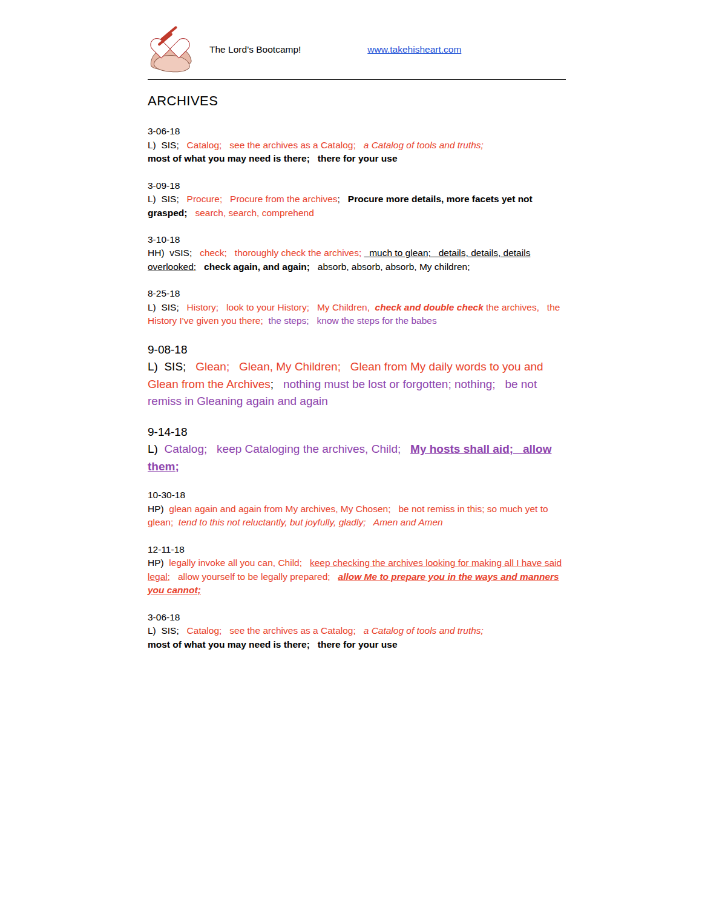The Lord’s Bootcamp! www.takehisheart.com
ARCHIVES
3-06-18 L) SIS; Catalog; see the archives as a Catalog; a Catalog of tools and truths;
most of what you may need is there; there for your use
3-09-18 L) SIS; Procure; Procure from the archives; Procure more details, more facets yet not grasped; search, search, comprehend
3-10-18 HH) vSIS; check; thoroughly check the archives; much to glean; details, details, details overlooked; check again, and again; absorb, absorb, absorb, My children;
8-25-18 L) SIS; History; look to your History; My Children, check and double check the archives, the History I've given you there; the steps; know the steps for the babes
9-08-18 L) SIS; Glean; Glean, My Children; Glean from My daily words to you and Glean from the Archives; nothing must be lost or forgotten; nothing; be not remiss in Gleaning again and again
9-14-18 L) Catalog; keep Cataloging the archives, Child; My hosts shall aid; allow them;
10-30-18 HP) glean again and again from My archives, My Chosen; be not remiss in this; so much yet to glean; tend to this not reluctantly, but joyfully, gladly; Amen and Amen
12-11-18 HP) legally invoke all you can, Child; keep checking the archives looking for making all I have said legal; allow yourself to be legally prepared; allow Me to prepare you in the ways and manners you cannot;
3-06-18 L) SIS; Catalog; see the archives as a Catalog; a Catalog of tools and truths;
most of what you may need is there; there for your use